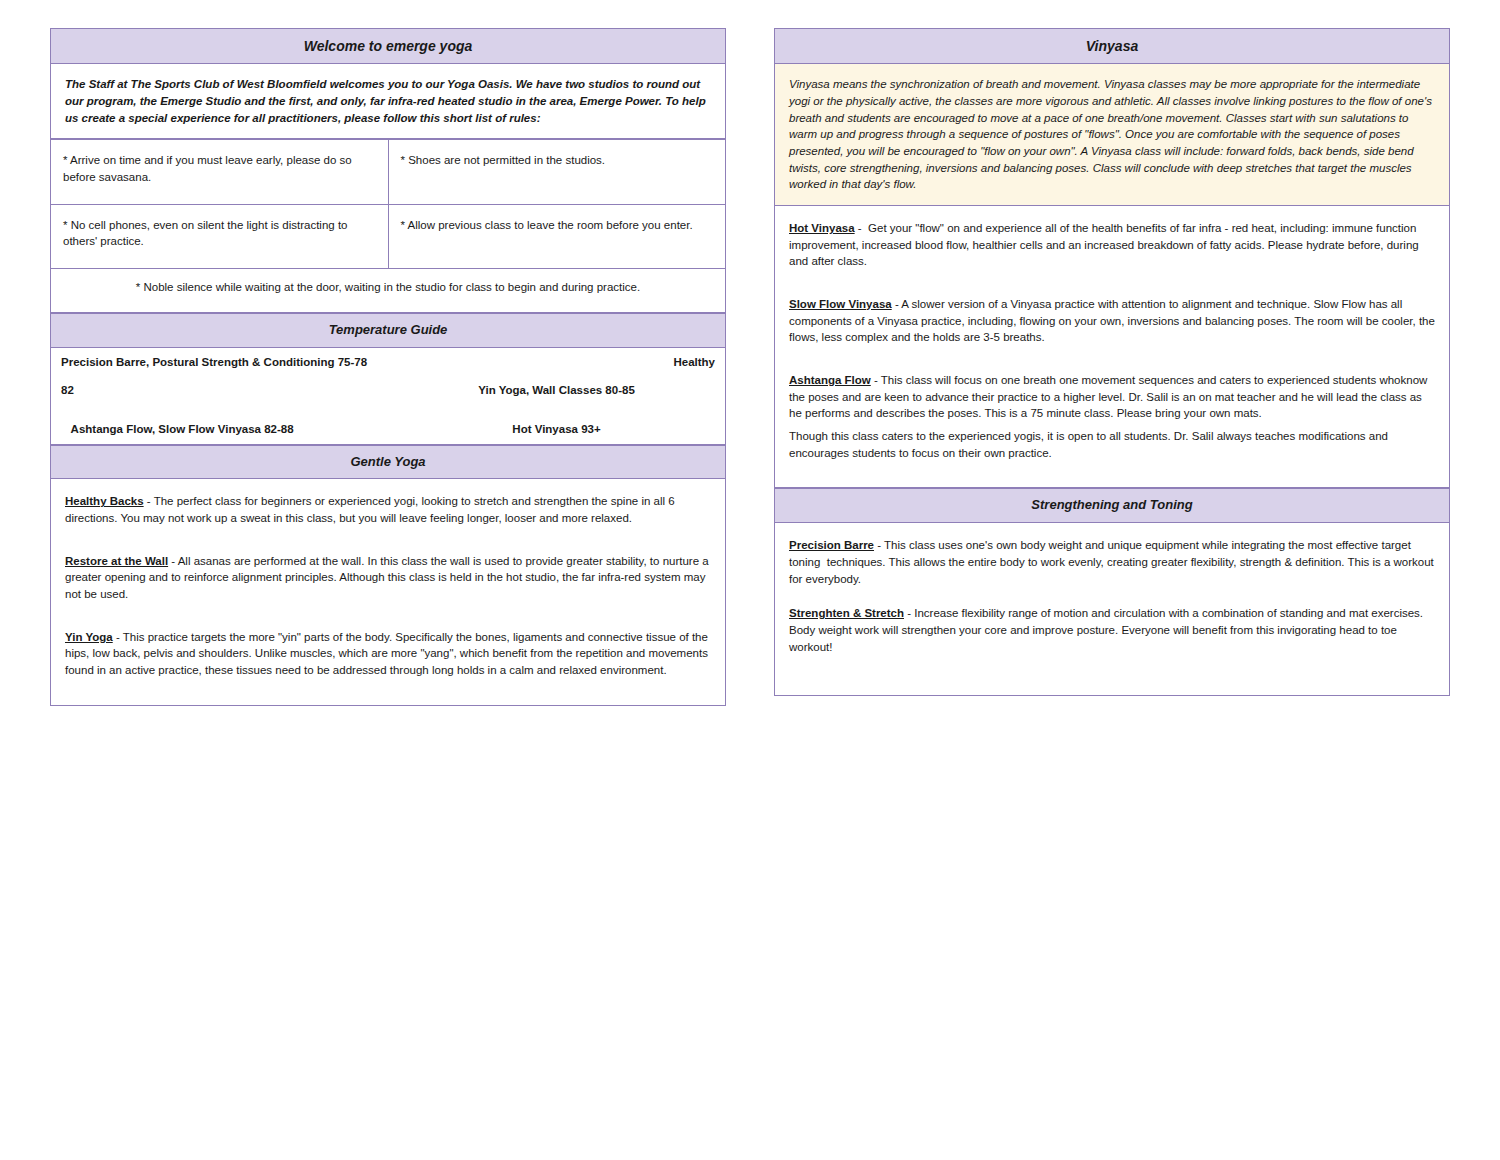Welcome to emerge yoga
The Staff at The Sports Club of West Bloomfield welcomes you to our Yoga Oasis. We have two studios to round out our program, the Emerge Studio and the first, and only, far infra-red heated studio in the area, Emerge Power. To help us create a special experience for all practitioners, please follow this short list of rules:
| * Arrive on time and if you must leave early, please do so before savasana. | * Shoes are not permitted in the studios. |
| * No cell phones, even on silent the light is distracting to others' practice. | * Allow previous class to leave the room before you enter. |
| * Noble silence while waiting at the door, waiting in the studio for class to begin and during practice. |
Temperature Guide
| Precision Barre, Postural Strength & Conditioning 75-78 | Healthy |
| 82 | Yin Yoga, Wall Classes 80-85 |
| Ashtanga Flow, Slow Flow Vinyasa 82-88 | Hot Vinyasa 93+ |
Gentle Yoga
Healthy Backs - The perfect class for beginners or experienced yogi, looking to stretch and strengthen the spine in all 6 directions. You may not work up a sweat in this class, but you will leave feeling longer, looser and more relaxed.
Restore at the Wall - All asanas are performed at the wall. In this class the wall is used to provide greater stability, to nurture a greater opening and to reinforce alignment principles. Although this class is held in the hot studio, the far infra-red system may not be used.
Yin Yoga - This practice targets the more "yin" parts of the body. Specifically the bones, ligaments and connective tissue of the hips, low back, pelvis and shoulders. Unlike muscles, which are more "yang", which benefit from the repetition and movements found in an active practice, these tissues need to be addressed through long holds in a calm and relaxed environment.
Vinyasa
Vinyasa means the synchronization of breath and movement. Vinyasa classes may be more appropriate for the intermediate yogi or the physically active, the classes are more vigorous and athletic. All classes involve linking postures to the flow of one's breath and students are encouraged to move at a pace of one breath/one movement. Classes start with sun salutations to warm up and progress through a sequence of postures of "flows". Once you are comfortable with the sequence of poses presented, you will be encouraged to "flow on your own". A Vinyasa class will include: forward folds, back bends, side bend twists, core strengthening, inversions and balancing poses. Class will conclude with deep stretches that target the muscles worked in that day's flow.
Hot Vinyasa - Get your "flow" on and experience all of the health benefits of far infra - red heat, including: immune function improvement, increased blood flow, healthier cells and an increased breakdown of fatty acids. Please hydrate before, during and after class.
Slow Flow Vinyasa - A slower version of a Vinyasa practice with attention to alignment and technique. Slow Flow has all components of a Vinyasa practice, including, flowing on your own, inversions and balancing poses. The room will be cooler, the flows, less complex and the holds are 3-5 breaths.
Ashtanga Flow - This class will focus on one breath one movement sequences and caters to experienced students whoknow the poses and are keen to advance their practice to a higher level. Dr. Salil is an on mat teacher and he will lead the class as he performs and describes the poses. This is a 75 minute class. Please bring your own mats.
Though this class caters to the experienced yogis, it is open to all students. Dr. Salil always teaches modifications and encourages students to focus on their own practice.
Strengthening and Toning
Precision Barre - This class uses one's own body weight and unique equipment while integrating the most effective target toning techniques. This allows the entire body to work evenly, creating greater flexibility, strength & definition. This is a workout for everybody.
Strenghten & Stretch - Increase flexibility range of motion and circulation with a combination of standing and mat exercises. Body weight work will strengthen your core and improve posture. Everyone will benefit from this invigorating head to toe workout!